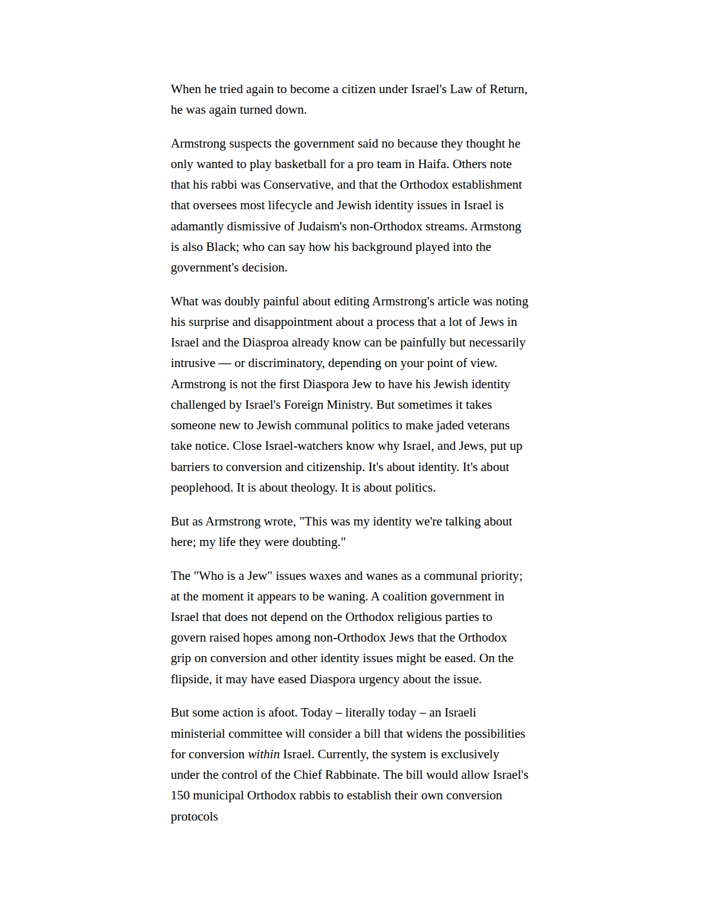When he tried again to become a citizen under Israel's Law of Return, he was again turned down.
Armstrong suspects the government said no because they thought he only wanted to play basketball for a pro team in Haifa. Others note that his rabbi was Conservative, and that the Orthodox establishment that oversees most lifecycle and Jewish identity issues in Israel is adamantly dismissive of Judaism's non-Orthodox streams. Armstong is also Black; who can say how his background played into the government's decision.
What was doubly painful about editing Armstrong's article was noting his surprise and disappointment about a process that a lot of Jews in Israel and the Diasproa already know can be painfully but necessarily intrusive — or discriminatory, depending on your point of view. Armstrong is not the first Diaspora Jew to have his Jewish identity challenged by Israel's Foreign Ministry. But sometimes it takes someone new to Jewish communal politics to make jaded veterans take notice. Close Israel-watchers know why Israel, and Jews, put up barriers to conversion and citizenship. It's about identity. It's about peoplehood. It is about theology. It is about politics.
But as Armstrong wrote, "This was my identity we're talking about here; my life they were doubting."
The "Who is a Jew" issues waxes and wanes as a communal priority; at the moment it appears to be waning. A coalition government in Israel that does not depend on the Orthodox religious parties to govern raised hopes among non-Orthodox Jews that the Orthodox grip on conversion and other identity issues might be eased. On the flipside, it may have eased Diaspora urgency about the issue.
But some action is afoot. Today – literally today – an Israeli ministerial committee will consider a bill that widens the possibilities for conversion within Israel. Currently, the system is exclusively under the control of the Chief Rabbinate. The bill would allow Israel's 150 municipal Orthodox rabbis to establish their own conversion protocols